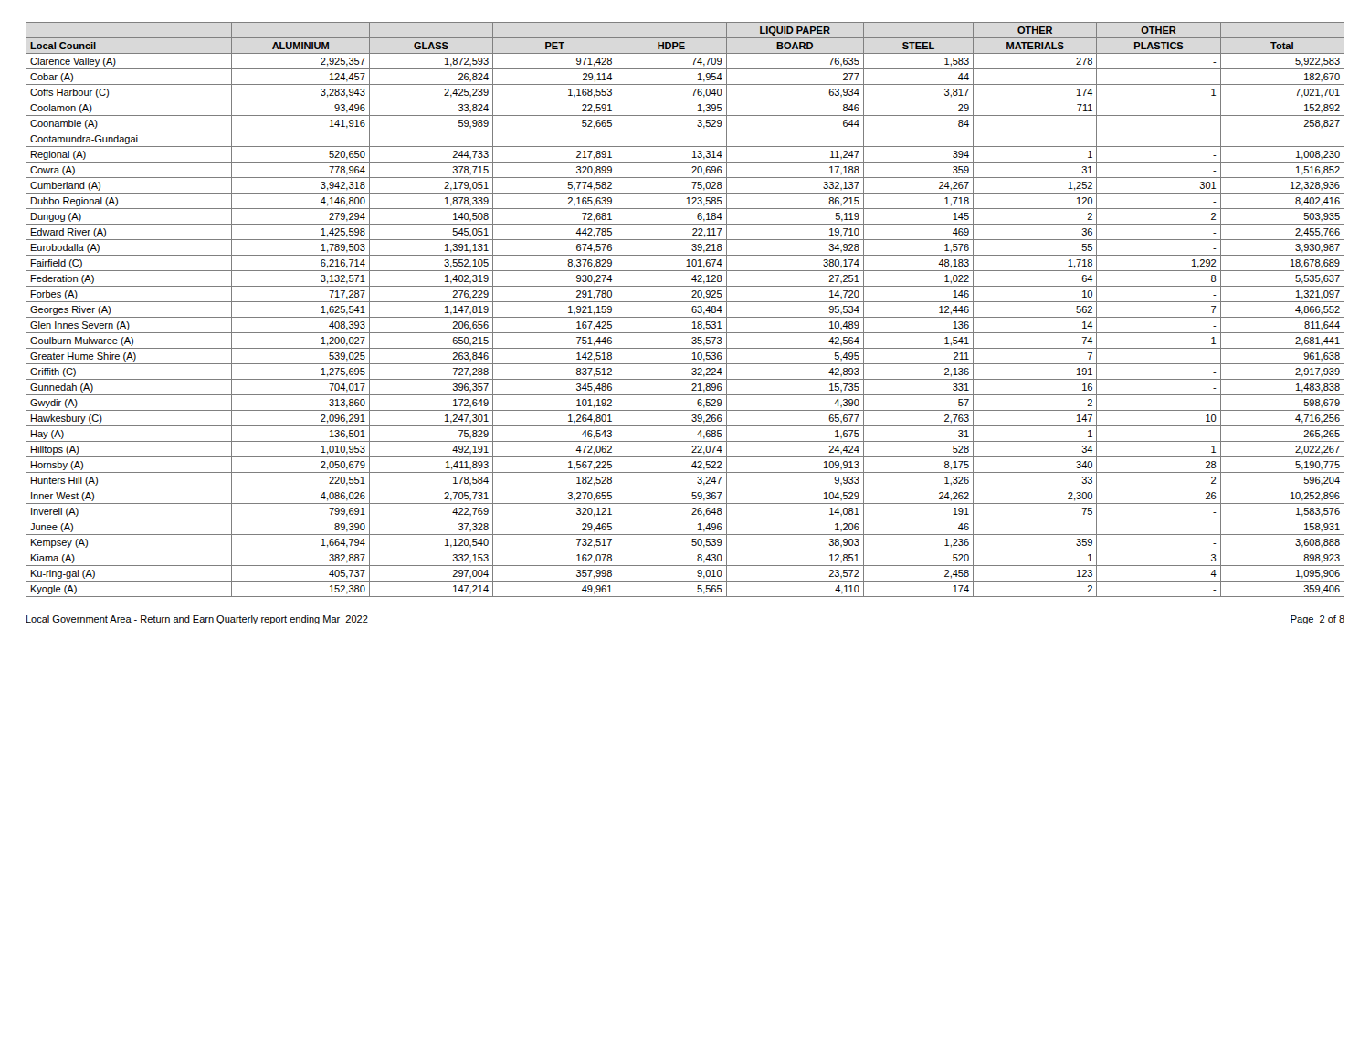| | | | | | LIQUID PAPER | | OTHER | OTHER | |
| --- | --- | --- | --- | --- | --- | --- | --- | --- | --- |
| Local Council | ALUMINIUM | GLASS | PET | HDPE | BOARD | STEEL | MATERIALS | PLASTICS | Total |
| Clarence Valley (A) | 2,925,357 | 1,872,593 | 971,428 | 74,709 | 76,635 | 1,583 | 278 | - | 5,922,583 |
| Cobar (A) | 124,457 | 26,824 | 29,114 | 1,954 | 277 | 44 | | | 182,670 |
| Coffs Harbour (C) | 3,283,943 | 2,425,239 | 1,168,553 | 76,040 | 63,934 | 3,817 | 174 | 1 | 7,021,701 |
| Coolamon (A) | 93,496 | 33,824 | 22,591 | 1,395 | 846 | 29 | 711 | | 152,892 |
| Coonamble (A) | 141,916 | 59,989 | 52,665 | 3,529 | 644 | 84 | | | 258,827 |
| Cootamundra-Gundagai | | | | | | | | | |
| Regional (A) | 520,650 | 244,733 | 217,891 | 13,314 | 11,247 | 394 | 1 | - | 1,008,230 |
| Cowra (A) | 778,964 | 378,715 | 320,899 | 20,696 | 17,188 | 359 | 31 | - | 1,516,852 |
| Cumberland (A) | 3,942,318 | 2,179,051 | 5,774,582 | 75,028 | 332,137 | 24,267 | 1,252 | 301 | 12,328,936 |
| Dubbo Regional (A) | 4,146,800 | 1,878,339 | 2,165,639 | 123,585 | 86,215 | 1,718 | 120 | - | 8,402,416 |
| Dungog (A) | 279,294 | 140,508 | 72,681 | 6,184 | 5,119 | 145 | 2 | 2 | 503,935 |
| Edward River (A) | 1,425,598 | 545,051 | 442,785 | 22,117 | 19,710 | 469 | 36 | - | 2,455,766 |
| Eurobodalla (A) | 1,789,503 | 1,391,131 | 674,576 | 39,218 | 34,928 | 1,576 | 55 | - | 3,930,987 |
| Fairfield (C) | 6,216,714 | 3,552,105 | 8,376,829 | 101,674 | 380,174 | 48,183 | 1,718 | 1,292 | 18,678,689 |
| Federation (A) | 3,132,571 | 1,402,319 | 930,274 | 42,128 | 27,251 | 1,022 | 64 | 8 | 5,535,637 |
| Forbes (A) | 717,287 | 276,229 | 291,780 | 20,925 | 14,720 | 146 | 10 | - | 1,321,097 |
| Georges River (A) | 1,625,541 | 1,147,819 | 1,921,159 | 63,484 | 95,534 | 12,446 | 562 | 7 | 4,866,552 |
| Glen Innes Severn (A) | 408,393 | 206,656 | 167,425 | 18,531 | 10,489 | 136 | 14 | - | 811,644 |
| Goulburn Mulwaree (A) | 1,200,027 | 650,215 | 751,446 | 35,573 | 42,564 | 1,541 | 74 | 1 | 2,681,441 |
| Greater Hume Shire (A) | 539,025 | 263,846 | 142,518 | 10,536 | 5,495 | 211 | 7 | | 961,638 |
| Griffith (C) | 1,275,695 | 727,288 | 837,512 | 32,224 | 42,893 | 2,136 | 191 | - | 2,917,939 |
| Gunnedah (A) | 704,017 | 396,357 | 345,486 | 21,896 | 15,735 | 331 | 16 | - | 1,483,838 |
| Gwydir (A) | 313,860 | 172,649 | 101,192 | 6,529 | 4,390 | 57 | 2 | - | 598,679 |
| Hawkesbury (C) | 2,096,291 | 1,247,301 | 1,264,801 | 39,266 | 65,677 | 2,763 | 147 | 10 | 4,716,256 |
| Hay (A) | 136,501 | 75,829 | 46,543 | 4,685 | 1,675 | 31 | 1 | | 265,265 |
| Hilltops (A) | 1,010,953 | 492,191 | 472,062 | 22,074 | 24,424 | 528 | 34 | 1 | 2,022,267 |
| Hornsby (A) | 2,050,679 | 1,411,893 | 1,567,225 | 42,522 | 109,913 | 8,175 | 340 | 28 | 5,190,775 |
| Hunters Hill (A) | 220,551 | 178,584 | 182,528 | 3,247 | 9,933 | 1,326 | 33 | 2 | 596,204 |
| Inner West (A) | 4,086,026 | 2,705,731 | 3,270,655 | 59,367 | 104,529 | 24,262 | 2,300 | 26 | 10,252,896 |
| Inverell (A) | 799,691 | 422,769 | 320,121 | 26,648 | 14,081 | 191 | 75 | - | 1,583,576 |
| Junee (A) | 89,390 | 37,328 | 29,465 | 1,496 | 1,206 | 46 | | | 158,931 |
| Kempsey (A) | 1,664,794 | 1,120,540 | 732,517 | 50,539 | 38,903 | 1,236 | 359 | - | 3,608,888 |
| Kiama (A) | 382,887 | 332,153 | 162,078 | 8,430 | 12,851 | 520 | 1 | 3 | 898,923 |
| Ku-ring-gai (A) | 405,737 | 297,004 | 357,998 | 9,010 | 23,572 | 2,458 | 123 | 4 | 1,095,906 |
| Kyogle (A) | 152,380 | 147,214 | 49,961 | 5,565 | 4,110 | 174 | 2 | - | 359,406 |
Local Government Area - Return and Earn Quarterly report ending Mar 2022
Page 2 of 8